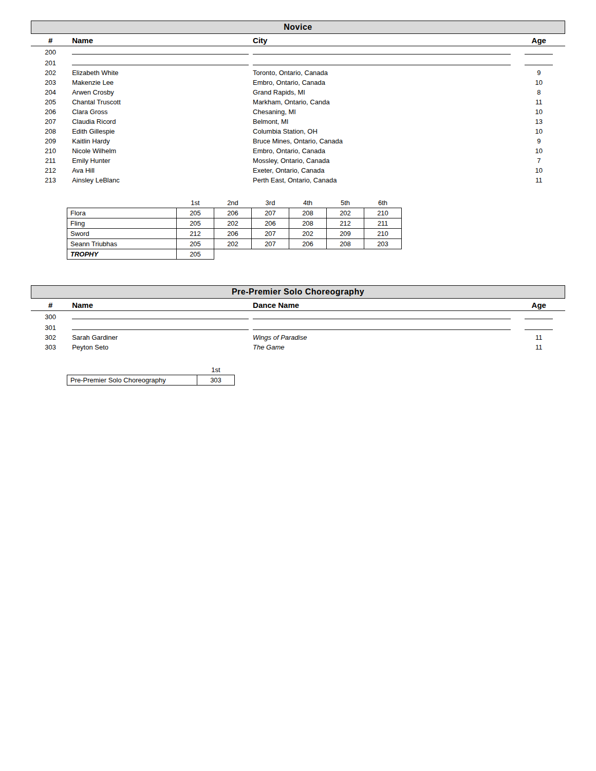Novice
| # | Name | City | Age |
| --- | --- | --- | --- |
| 200 | | | |
| 201 | | | |
| 202 | Elizabeth White | Toronto, Ontario, Canada | 9 |
| 203 | Makenzie Lee | Embro, Ontario, Canada | 10 |
| 204 | Arwen Crosby | Grand Rapids, MI | 8 |
| 205 | Chantal Truscott | Markham, Ontario, Canda | 11 |
| 206 | Clara Gross | Chesaning, MI | 10 |
| 207 | Claudia Ricord | Belmont, MI | 13 |
| 208 | Edith Gillespie | Columbia Station, OH | 10 |
| 209 | Kaitlin Hardy | Bruce Mines, Ontario, Canada | 9 |
| 210 | Nicole Wilhelm | Embro, Ontario, Canada | 10 |
| 211 | Emily Hunter | Mossley, Ontario, Canada | 7 |
| 212 | Ava Hill | Exeter, Ontario, Canada | 10 |
| 213 | Ainsley LeBlanc | Perth East, Ontario, Canada | 11 |
| | 1st | 2nd | 3rd | 4th | 5th | 6th |
| --- | --- | --- | --- | --- | --- | --- |
| Flora | 205 | 206 | 207 | 208 | 202 | 210 |
| Fling | 205 | 202 | 206 | 208 | 212 | 211 |
| Sword | 212 | 206 | 207 | 202 | 209 | 210 |
| Seann Triubhas | 205 | 202 | 207 | 206 | 208 | 203 |
| TROPHY | 205 | | | | | |
Pre-Premier Solo Choreography
| # | Name | Dance Name | Age |
| --- | --- | --- | --- |
| 300 | | | |
| 301 | | | |
| 302 | Sarah Gardiner | Wings of Paradise | 11 |
| 303 | Peyton Seto | The Game | 11 |
| | 1st |
| --- | --- |
| Pre-Premier Solo Choreography | 303 |